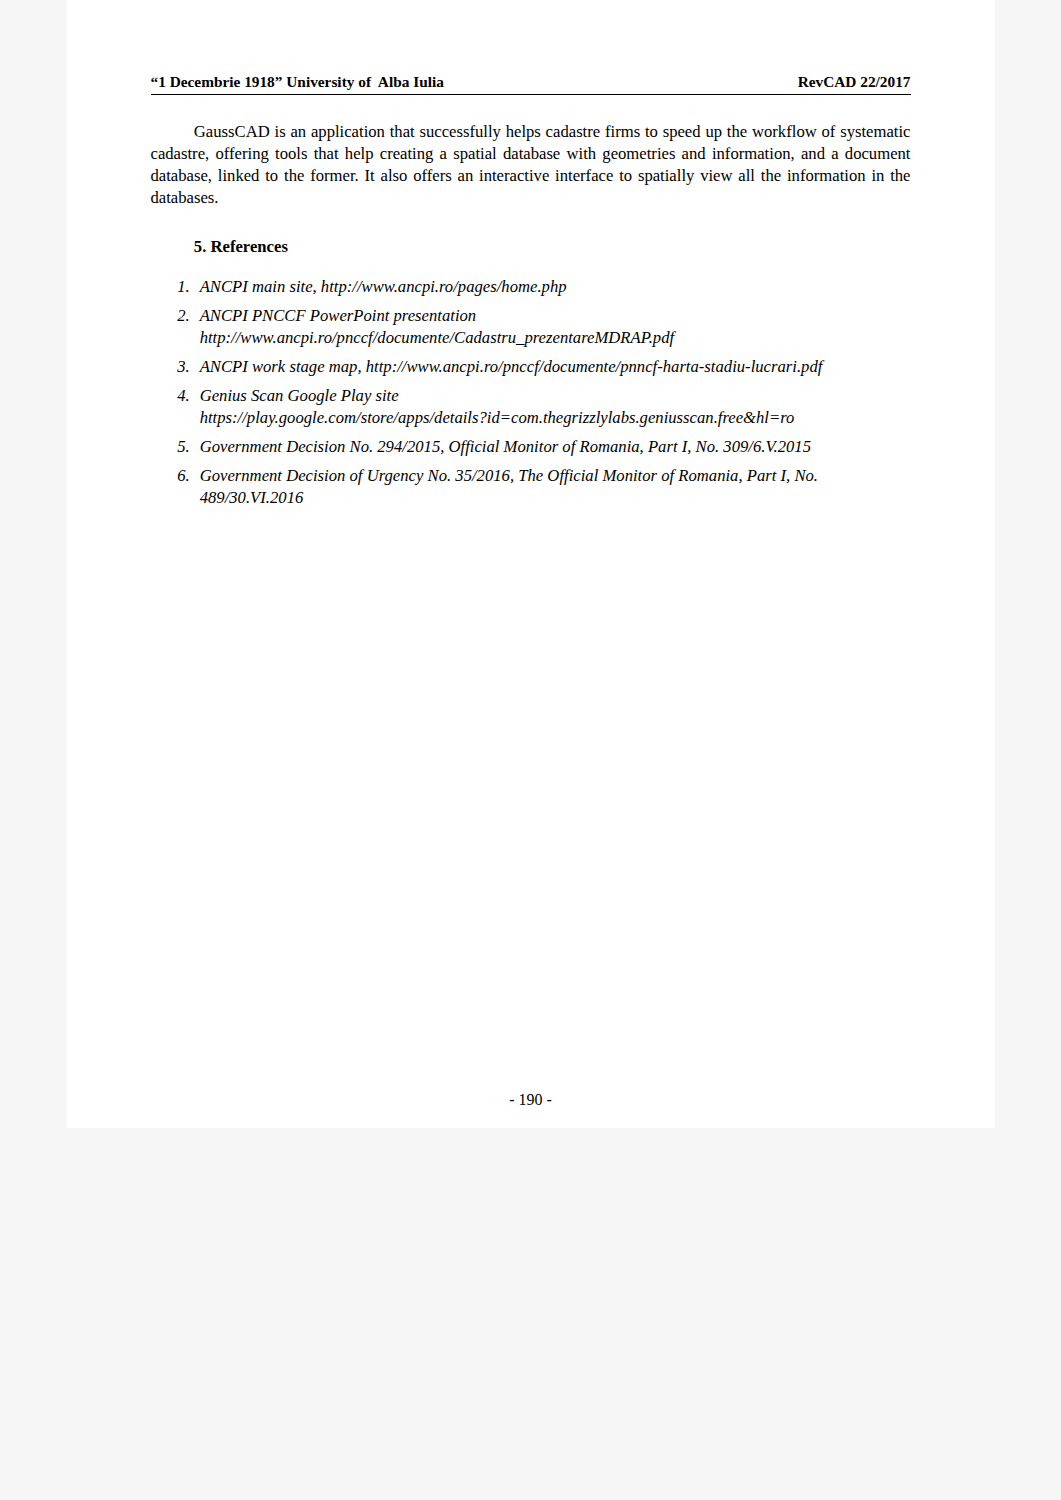“1 Decembrie 1918” University of Alba Iulia RevCAD 22/2017
GaussCAD is an application that successfully helps cadastre firms to speed up the workflow of systematic cadastre, offering tools that help creating a spatial database with geometries and information, and a document database, linked to the former. It also offers an interactive interface to spatially view all the information in the databases.
5. References
ANCPI main site, http://www.ancpi.ro/pages/home.php
ANCPI PNCCF PowerPoint presentationhttp://www.ancpi.ro/pnccf/documente/Cadastru_prezentareMDRAP.pdf
ANCPI work stage map, http://www.ancpi.ro/pnccf/documente/pnncf-harta-stadiu-lucrari.pdf
Genius Scan Google Play sitehttps://play.google.com/store/apps/details?id=com.thegrizzlylabs.geniusscan.free&hl=ro
Government Decision No. 294/2015, Official Monitor of Romania, Part I, No. 309/6.V.2015
Government Decision of Urgency No. 35/2016, The Official Monitor of Romania, Part I, No. 489/30.VI.2016
- 190 -